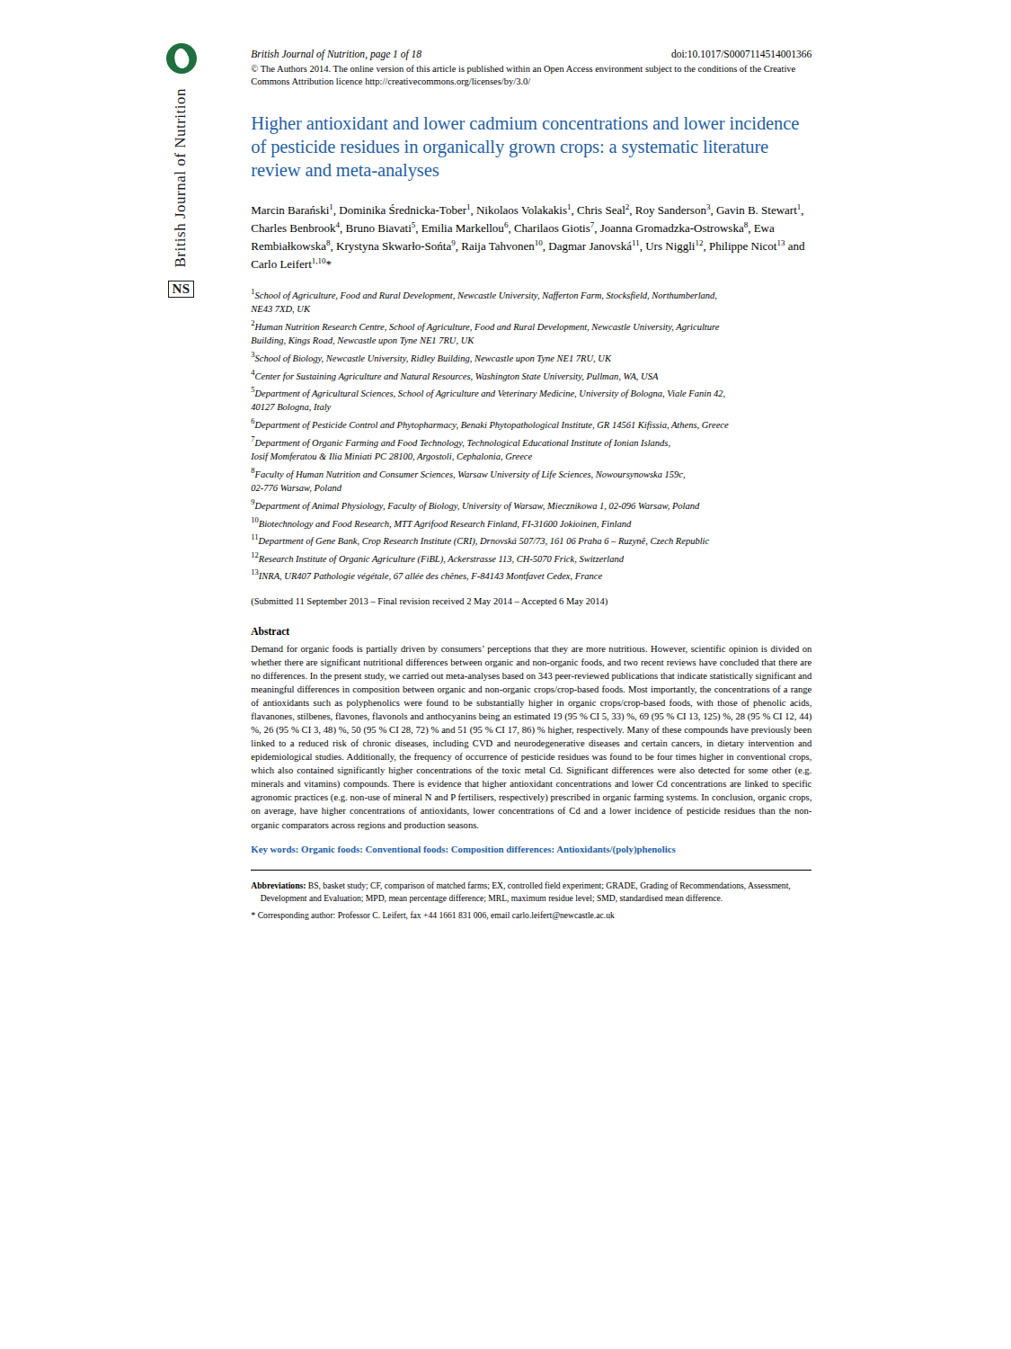British Journal of Nutrition
NS
British Journal of Nutrition, page 1 of 18 doi:10.1017/S0007114514001366
© The Authors 2014. The online version of this article is published within an Open Access environment subject to the conditions of the Creative Commons Attribution licence http://creativecommons.org/licenses/by/3.0/
Higher antioxidant and lower cadmium concentrations and lower incidence of pesticide residues in organically grown crops: a systematic literature review and meta-analyses
Marcin Barański1, Dominika Średnicka-Tober1, Nikolaos Volakakis1, Chris Seal2, Roy Sanderson3, Gavin B. Stewart1, Charles Benbrook4, Bruno Biavati5, Emilia Markellou6, Charilaos Giotis7, Joanna Gromadzka-Ostrowska8, Ewa Rembiałkowska8, Krystyna Skwarło-Sońta9, Raija Tahvonen10, Dagmar Janovská11, Urs Niggli12, Philippe Nicot13 and Carlo Leifert1,10*
1School of Agriculture, Food and Rural Development, Newcastle University, Nafferton Farm, Stocksfield, Northumberland,
NE43 7XD, UK
2Human Nutrition Research Centre, School of Agriculture, Food and Rural Development, Newcastle University, Agriculture
Building, Kings Road, Newcastle upon Tyne NE1 7RU, UK
3School of Biology, Newcastle University, Ridley Building, Newcastle upon Tyne NE1 7RU, UK
4Center for Sustaining Agriculture and Natural Resources, Washington State University, Pullman, WA, USA
5Department of Agricultural Sciences, School of Agriculture and Veterinary Medicine, University of Bologna, Viale Fanin 42,
40127 Bologna, Italy
6Department of Pesticide Control and Phytopharmacy, Benaki Phytopathological Institute, GR 14561 Kifissia, Athens, Greece
7Department of Organic Farming and Food Technology, Technological Educational Institute of Ionian Islands,
Iosif Momferatou & Ilia Miniati PC 28100, Argostoli, Cephalonia, Greece
8Faculty of Human Nutrition and Consumer Sciences, Warsaw University of Life Sciences, Nowoursynowska 159c,
02-776 Warsaw, Poland
9Department of Animal Physiology, Faculty of Biology, University of Warsaw, Miecznikowa 1, 02-096 Warsaw, Poland
10Biotechnology and Food Research, MTT Agrifood Research Finland, FI-31600 Jokioinen, Finland
11Department of Gene Bank, Crop Research Institute (CRI), Drnovská 507/73, 161 06 Praha 6 – Ruzyně, Czech Republic
12Research Institute of Organic Agriculture (FiBL), Ackerstrasse 113, CH-5070 Frick, Switzerland
13INRA, UR407 Pathologie végétale, 67 allée des chênes, F-84143 Montfavet Cedex, France
(Submitted 11 September 2013 – Final revision received 2 May 2014 – Accepted 6 May 2014)
Abstract
Demand for organic foods is partially driven by consumers’ perceptions that they are more nutritious. However, scientific opinion is divided on whether there are significant nutritional differences between organic and non-organic foods, and two recent reviews have concluded that there are no differences. In the present study, we carried out meta-analyses based on 343 peer-reviewed publications that indicate statistically significant and meaningful differences in composition between organic and non-organic crops/crop-based foods. Most importantly, the concentrations of a range of antioxidants such as polyphenolics were found to be substantially higher in organic crops/crop-based foods, with those of phenolic acids, flavanones, stilbenes, flavones, flavonols and anthocyanins being an estimated 19 (95 % CI 5, 33) %, 69 (95 % CI 13, 125) %, 28 (95 % CI 12, 44) %, 26 (95 % CI 3, 48) %, 50 (95 % CI 28, 72) % and 51 (95 % CI 17, 86) % higher, respectively. Many of these compounds have previously been linked to a reduced risk of chronic diseases, including CVD and neurodegenerative diseases and certain cancers, in dietary intervention and epidemiological studies. Additionally, the frequency of occurrence of pesticide residues was found to be four times higher in conventional crops, which also contained significantly higher concentrations of the toxic metal Cd. Significant differences were also detected for some other (e.g. minerals and vitamins) compounds. There is evidence that higher antioxidant concentrations and lower Cd concentrations are linked to specific agronomic practices (e.g. non-use of mineral N and P fertilisers, respectively) prescribed in organic farming systems. In conclusion, organic crops, on average, have higher concentrations of antioxidants, lower concentrations of Cd and a lower incidence of pesticide residues than the non-organic comparators across regions and production seasons.
Key words: Organic foods: Conventional foods: Composition differences: Antioxidants/(poly)phenolics
Abbreviations: BS, basket study; CF, comparison of matched farms; EX, controlled field experiment; GRADE, Grading of Recommendations, Assessment, Development and Evaluation; MPD, mean percentage difference; MRL, maximum residue level; SMD, standardised mean difference.
* Corresponding author: Professor C. Leifert, fax +44 1661 831 006, email carlo.leifert@newcastle.ac.uk